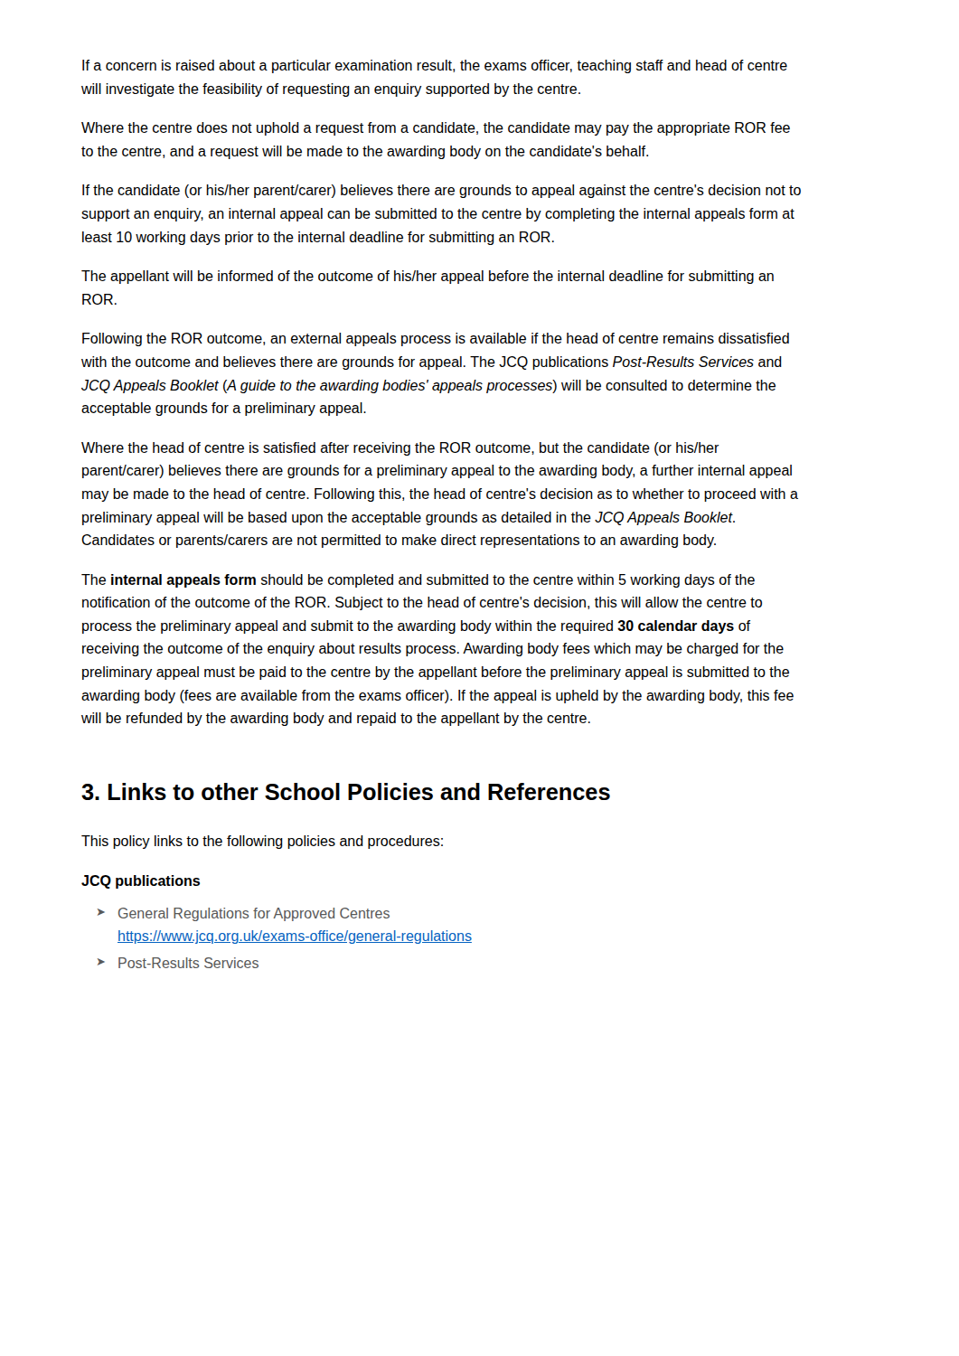If a concern is raised about a particular examination result, the exams officer, teaching staff and head of centre will investigate the feasibility of requesting an enquiry supported by the centre.
Where the centre does not uphold a request from a candidate, the candidate may pay the appropriate ROR fee to the centre, and a request will be made to the awarding body on the candidate's behalf.
If the candidate (or his/her parent/carer) believes there are grounds to appeal against the centre's decision not to support an enquiry, an internal appeal can be submitted to the centre by completing the internal appeals form at least 10 working days prior to the internal deadline for submitting an ROR.
The appellant will be informed of the outcome of his/her appeal before the internal deadline for submitting an ROR.
Following the ROR outcome, an external appeals process is available if the head of centre remains dissatisfied with the outcome and believes there are grounds for appeal. The JCQ publications Post-Results Services and JCQ Appeals Booklet (A guide to the awarding bodies' appeals processes) will be consulted to determine the acceptable grounds for a preliminary appeal.
Where the head of centre is satisfied after receiving the ROR outcome, but the candidate (or his/her parent/carer) believes there are grounds for a preliminary appeal to the awarding body, a further internal appeal may be made to the head of centre. Following this, the head of centre's decision as to whether to proceed with a preliminary appeal will be based upon the acceptable grounds as detailed in the JCQ Appeals Booklet. Candidates or parents/carers are not permitted to make direct representations to an awarding body.
The internal appeals form should be completed and submitted to the centre within 5 working days of the notification of the outcome of the ROR. Subject to the head of centre's decision, this will allow the centre to process the preliminary appeal and submit to the awarding body within the required 30 calendar days of receiving the outcome of the enquiry about results process. Awarding body fees which may be charged for the preliminary appeal must be paid to the centre by the appellant before the preliminary appeal is submitted to the awarding body (fees are available from the exams officer). If the appeal is upheld by the awarding body, this fee will be refunded by the awarding body and repaid to the appellant by the centre.
3. Links to other School Policies and References
This policy links to the following policies and procedures:
JCQ publications
General Regulations for Approved Centres
https://www.jcq.org.uk/exams-office/general-regulations
Post-Results Services